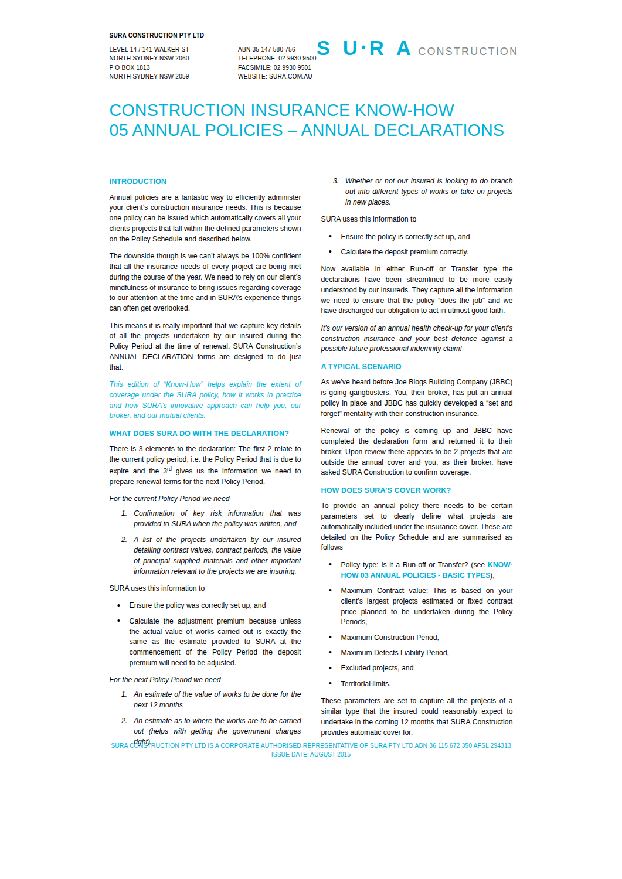SURA CONSTRUCTION PTY LTD
| LEVEL 14 / 141 WALKER ST | ABN 35 147 580 756 |
| NORTH SYDNEY NSW 2060 | TELEPHONE: 02 9930 9500 |
| P O BOX 1813 | FACSIMILE: 02 9930 9501 |
| NORTH SYDNEY NSW 2059 | WEBSITE: SURA.COM.AU |
S U•R A CONSTRUCTION
CONSTRUCTION INSURANCE KNOW-HOW
05 ANNUAL POLICIES – ANNUAL DECLARATIONS
INTRODUCTION
Annual policies are a fantastic way to efficiently administer your client’s construction insurance needs. This is because one policy can be issued which automatically covers all your clients projects that fall within the defined parameters shown on the Policy Schedule and described below.
The downside though is we can’t always be 100% confident that all the insurance needs of every project are being met during the course of the year. We need to rely on our client’s mindfulness of insurance to bring issues regarding coverage to our attention at the time and in SURA’s experience things can often get overlooked.
This means it is really important that we capture key details of all the projects undertaken by our insured during the Policy Period at the time of renewal. SURA Construction’s ANNUAL DECLARATION forms are designed to do just that.
This edition of “Know-How” helps explain the extent of coverage under the SURA policy, how it works in practice and how SURA’s innovative approach can help you, our broker, and our mutual clients.
WHAT DOES SURA DO WITH THE DECLARATION?
There is 3 elements to the declaration: The first 2 relate to the current policy period, i.e. the Policy Period that is due to expire and the 3rd gives us the information we need to prepare renewal terms for the next Policy Period.
For the current Policy Period we need
Confirmation of key risk information that was provided to SURA when the policy was written, and
A list of the projects undertaken by our insured detailing contract values, contract periods, the value of principal supplied materials and other important information relevant to the projects we are insuring.
SURA uses this information to
Ensure the policy was correctly set up, and
Calculate the adjustment premium because unless the actual value of works carried out is exactly the same as the estimate provided to SURA at the commencement of the Policy Period the deposit premium will need to be adjusted.
For the next Policy Period we need
An estimate of the value of works to be done for the next 12 months
An estimate as to where the works are to be carried out (helps with getting the government charges right),
Whether or not our insured is looking to do branch out into different types of works or take on projects in new places.
SURA uses this information to
Ensure the policy is correctly set up, and
Calculate the deposit premium correctly.
Now available in either Run-off or Transfer type the declarations have been streamlined to be more easily understood by our insureds. They capture all the information we need to ensure that the policy “does the job” and we have discharged our obligation to act in utmost good faith.
It’s our version of an annual health check-up for your client’s construction insurance and your best defence against a possible future professional indemnity claim!
A TYPICAL SCENARIO
As we’ve heard before Joe Blogs Building Company (JBBC) is going gangbusters. You, their broker, has put an annual policy in place and JBBC has quickly developed a “set and forget” mentality with their construction insurance.
Renewal of the policy is coming up and JBBC have completed the declaration form and returned it to their broker. Upon review there appears to be 2 projects that are outside the annual cover and you, as their broker, have asked SURA Construction to confirm coverage.
HOW DOES SURA’S COVER WORK?
To provide an annual policy there needs to be certain parameters set to clearly define what projects are automatically included under the insurance cover. These are detailed on the Policy Schedule and are summarised as follows
Policy type: Is it a Run-off or Transfer? (see KNOW-HOW 03 ANNUAL POLICIES - BASIC TYPES),
Maximum Contract value: This is based on your client’s largest projects estimated or fixed contract price planned to be undertaken during the Policy Periods,
Maximum Construction Period,
Maximum Defects Liability Period,
Excluded projects, and
Territorial limits.
These parameters are set to capture all the projects of a similar type that the insured could reasonably expect to undertake in the coming 12 months that SURA Construction provides automatic cover for.
SURA CONSTRUCTION PTY LTD IS A CORPORATE AUTHORISED REPRESENTATIVE OF SURA PTY LTD ABN 36 115 672 350 AFSL 294313
ISSUE DATE: AUGUST 2015